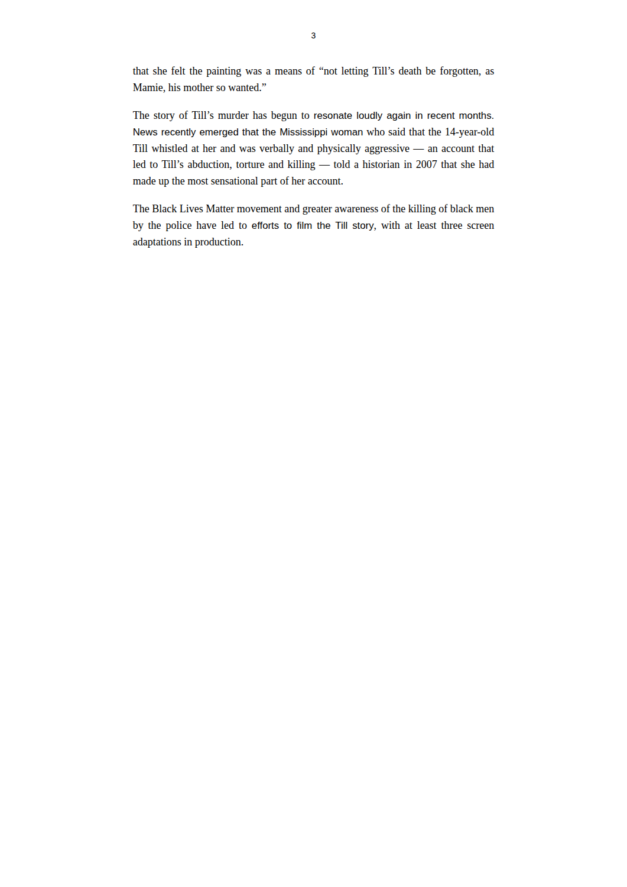3
that she felt the painting was a means of “not letting Till’s death be forgotten, as Mamie, his mother so wanted.”
The story of Till’s murder has begun to resonate loudly again in recent months. News recently emerged that the Mississippi woman who said that the 14-year-old Till whistled at her and was verbally and physically aggressive — an account that led to Till’s abduction, torture and killing — told a historian in 2007 that she had made up the most sensational part of her account.
The Black Lives Matter movement and greater awareness of the killing of black men by the police have led to efforts to film the Till story, with at least three screen adaptations in production.